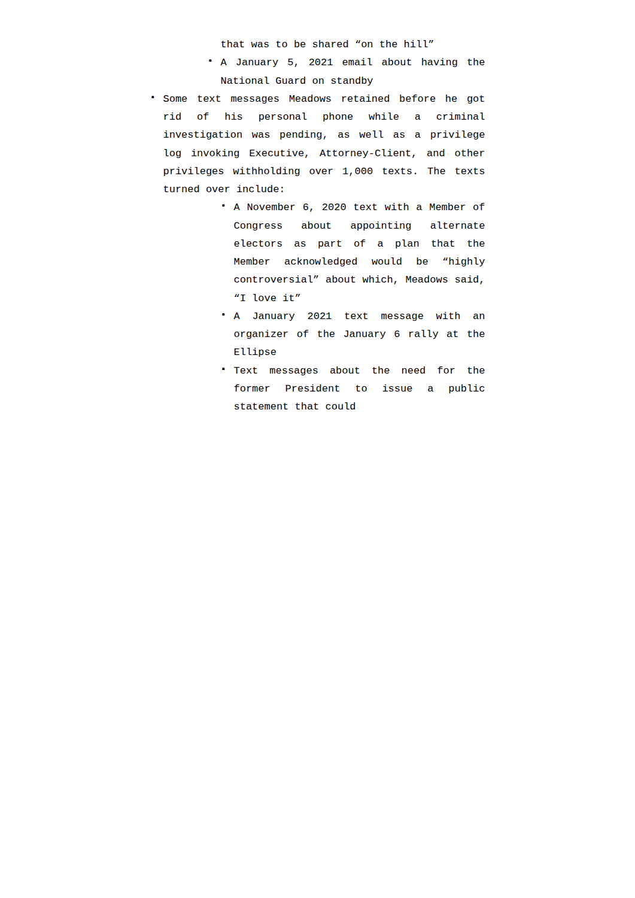that was to be shared “on the hill”
A January 5, 2021 email about having the National Guard on standby
Some text messages Meadows retained before he got rid of his personal phone while a criminal investigation was pending, as well as a privilege log invoking Executive, Attorney-Client, and other privileges withholding over 1,000 texts. The texts turned over include:
A November 6, 2020 text with a Member of Congress about appointing alternate electors as part of a plan that the Member acknowledged would be “highly controversial” about which, Meadows said, “I love it”
A January 2021 text message with an organizer of the January 6 rally at the Ellipse
Text messages about the need for the former President to issue a public statement that could